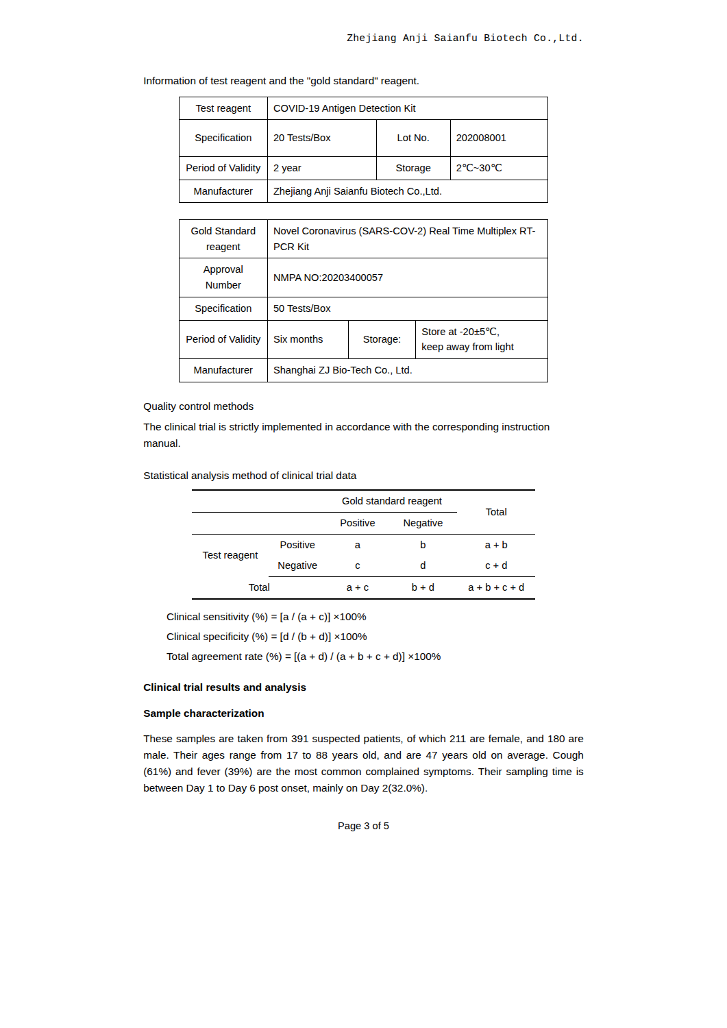Zhejiang Anji Saianfu Biotech Co.,Ltd.
Information of test reagent and the "gold standard" reagent.
| Test reagent | COVID-19 Antigen Detection Kit |
| Specification | 20 Tests/Box | Lot No. | 202008001 |
| Period of Validity | 2 year | Storage | 2℃~30℃ |
| Manufacturer | Zhejiang Anji Saianfu Biotech Co.,Ltd. |
| Gold Standard reagent | Novel Coronavirus (SARS-COV-2) Real Time Multiplex RT-PCR Kit |
| Approval Number | NMPA NO:20203400057 |
| Specification | 50 Tests/Box |
| Period of Validity | Six months | Storage: | Store at -20±5℃, keep away from light |
| Manufacturer | Shanghai ZJ Bio-Tech Co., Ltd. |
Quality control methods
The clinical trial is strictly implemented in accordance with the corresponding instruction manual.
Statistical analysis method of clinical trial data
| | Gold standard reagent | Total |
| | Positive | Negative |
| Test reagent | Positive | a | b | a + b |
| Negative | c | d | c + d |
| Total | a + c | b + d | a + b + c + d |
Clinical sensitivity (%) = [a / (a + c)] ×100%
Clinical specificity (%) = [d / (b + d)] ×100%
Total agreement rate (%) = [(a + d) / (a + b + c + d)] ×100%
Clinical trial results and analysis
Sample characterization
These samples are taken from 391 suspected patients, of which 211 are female, and 180 are male. Their ages range from 17 to 88 years old, and are 47 years old on average. Cough (61%) and fever (39%) are the most common complained symptoms. Their sampling time is between Day 1 to Day 6 post onset, mainly on Day 2(32.0%).
Page 3 of 5